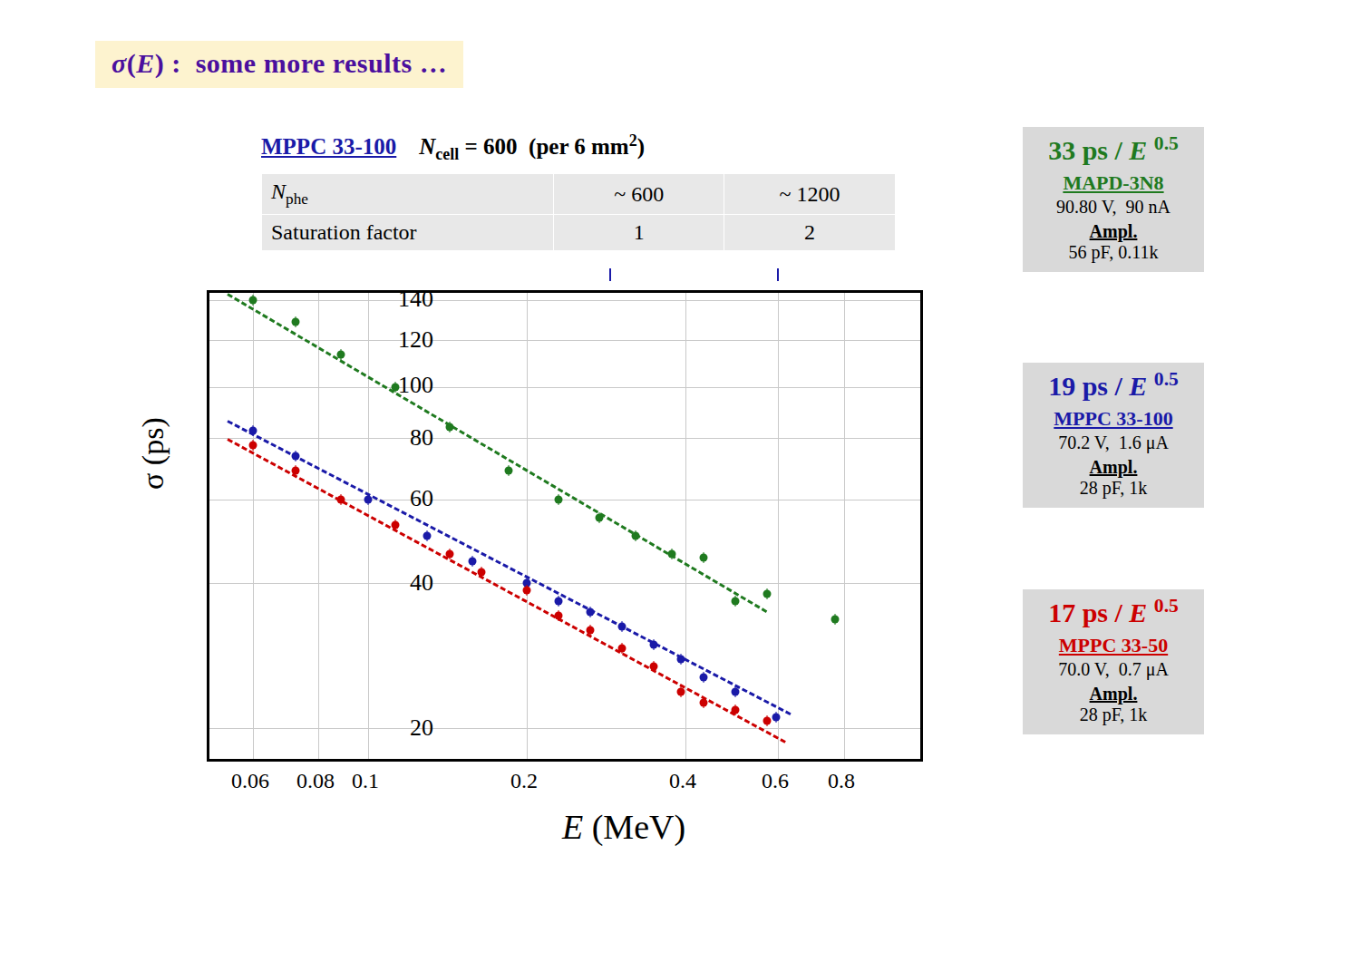σ(E) : some more results …
MPPC 33-100 Ncell = 600 (per 6 mm2)
| N phe | ~ 600 | ~ 1200 |
| Saturation factor | 1 | 2 |
140
120
100
80
60
40
20
0.06
0.08
0.1
0.2
0.4
0.6
0.8
σ (ps)
E (MeV)
33 ps / E 0.5
MAPD-3N8
90.80 V, 90 nA
Ampl.
56 pF, 0.11k
19 ps / E 0.5
MPPC 33-100
70.2 V, 1.6 μA
Ampl.
28 pF, 1k
17 ps / E 0.5
MPPC 33-50
70.0 V, 0.7 μA
Ampl.
28 pF, 1k